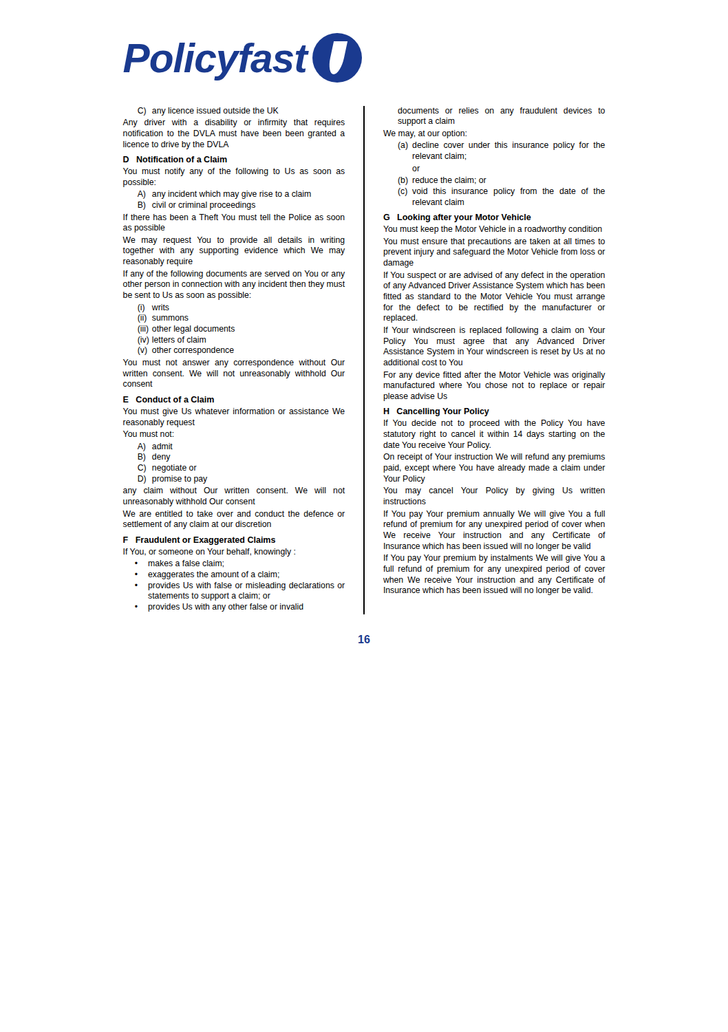Policyfast
C) any licence issued outside the UK
Any driver with a disability or infirmity that requires notification to the DVLA must have been been granted a licence to drive by the DVLA
D Notification of a Claim
You must notify any of the following to Us as soon as possible:
A) any incident which may give rise to a claim
B) civil or criminal proceedings
If there has been a Theft You must tell the Police as soon as possible
We may request You to provide all details in writing together with any supporting evidence which We may reasonably require
If any of the following documents are served on You or any other person in connection with any incident then they must be sent to Us as soon as possible:
(i) writs
(ii) summons
(iii) other legal documents
(iv) letters of claim
(v) other correspondence
You must not answer any correspondence without Our written consent. We will not unreasonably withhold Our consent
E Conduct of a Claim
You must give Us whatever information or assistance We reasonably request
You must not:
A) admit
B) deny
C) negotiate or
D) promise to pay
any claim without Our written consent. We will not unreasonably withhold Our consent
We are entitled to take over and conduct the defence or settlement of any claim at our discretion
F Fraudulent or Exaggerated Claims
If You, or someone on Your behalf, knowingly :
makes a false claim;
exaggerates the amount of a claim;
provides Us with false or misleading declarations or statements to support a claim; or
provides Us with any other false or invalid
documents or relies on any fraudulent devices to support a claim
We may, at our option:
(a) decline cover under this insurance policy for the relevant claim;
or
(b) reduce the claim; or
(c) void this insurance policy from the date of the relevant claim
G Looking after your Motor Vehicle
You must keep the Motor Vehicle in a roadworthy condition
You must ensure that precautions are taken at all times to prevent injury and safeguard the Motor Vehicle from loss or damage
If You suspect or are advised of any defect in the operation of any Advanced Driver Assistance System which has been fitted as standard to the Motor Vehicle You must arrange for the defect to be rectified by the manufacturer or replaced.
If Your windscreen is replaced following a claim on Your Policy You must agree that any Advanced Driver Assistance System in Your windscreen is reset by Us at no additional cost to You
For any device fitted after the Motor Vehicle was originally manufactured where You chose not to replace or repair please advise Us
H Cancelling Your Policy
If You decide not to proceed with the Policy You have statutory right to cancel it within 14 days starting on the date You receive Your Policy.
On receipt of Your instruction We will refund any premiums paid, except where You have already made a claim under Your Policy
You may cancel Your Policy by giving Us written instructions
If You pay Your premium annually We will give You a full refund of premium for any unexpired period of cover when We receive Your instruction and any Certificate of Insurance which has been issued will no longer be valid
If You pay Your premium by instalments We will give You a full refund of premium for any unexpired period of cover when We receive Your instruction and any Certificate of Insurance which has been issued will no longer be valid.
16